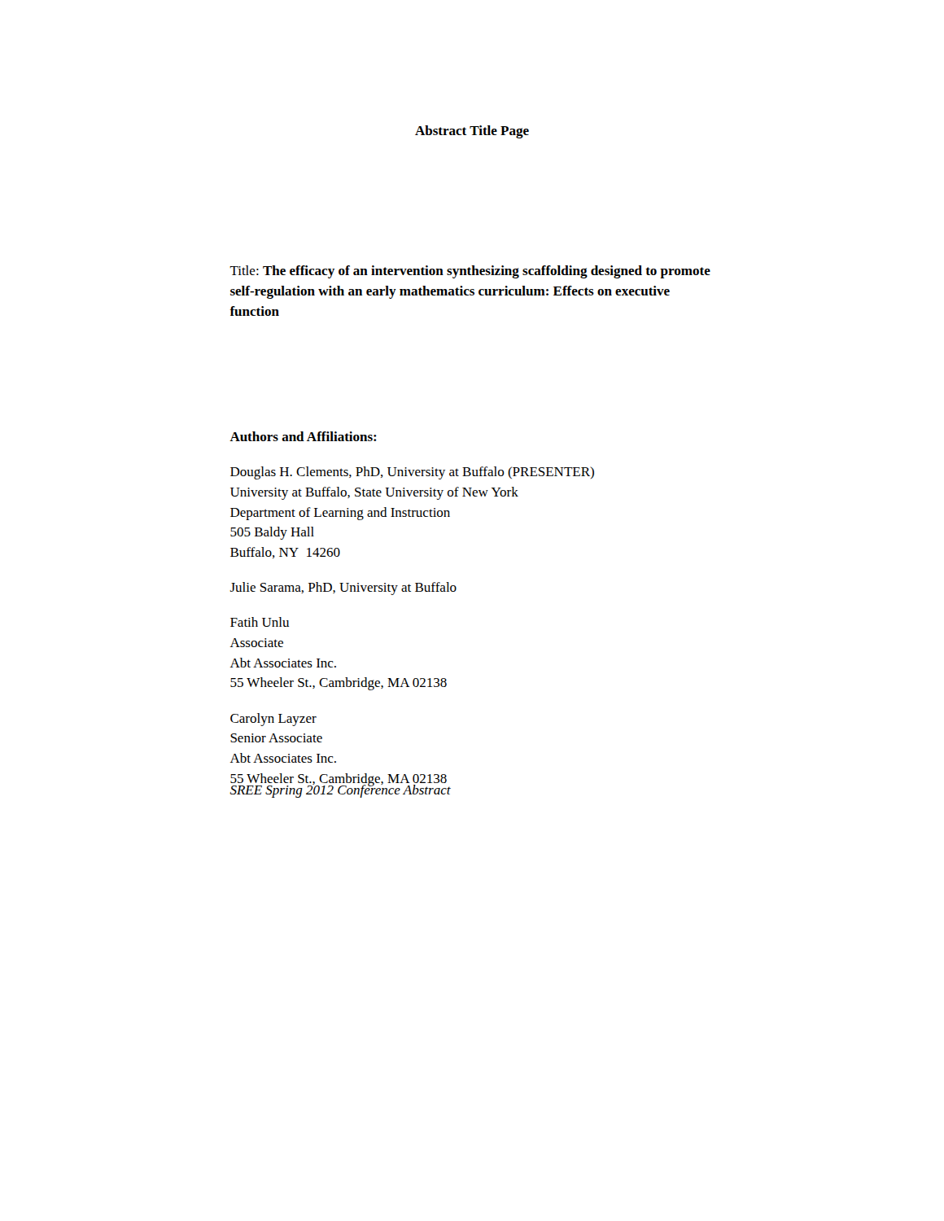Abstract Title Page
Title: The efficacy of an intervention synthesizing scaffolding designed to promote self-regulation with an early mathematics curriculum: Effects on executive function
Authors and Affiliations:
Douglas H. Clements, PhD, University at Buffalo (PRESENTER)
University at Buffalo, State University of New York
Department of Learning and Instruction
505 Baldy Hall
Buffalo, NY 14260
Julie Sarama, PhD, University at Buffalo
Fatih Unlu
Associate
Abt Associates Inc.
55 Wheeler St., Cambridge, MA 02138
Carolyn Layzer
Senior Associate
Abt Associates Inc.
55 Wheeler St., Cambridge, MA 02138
SREE Spring 2012 Conference Abstract